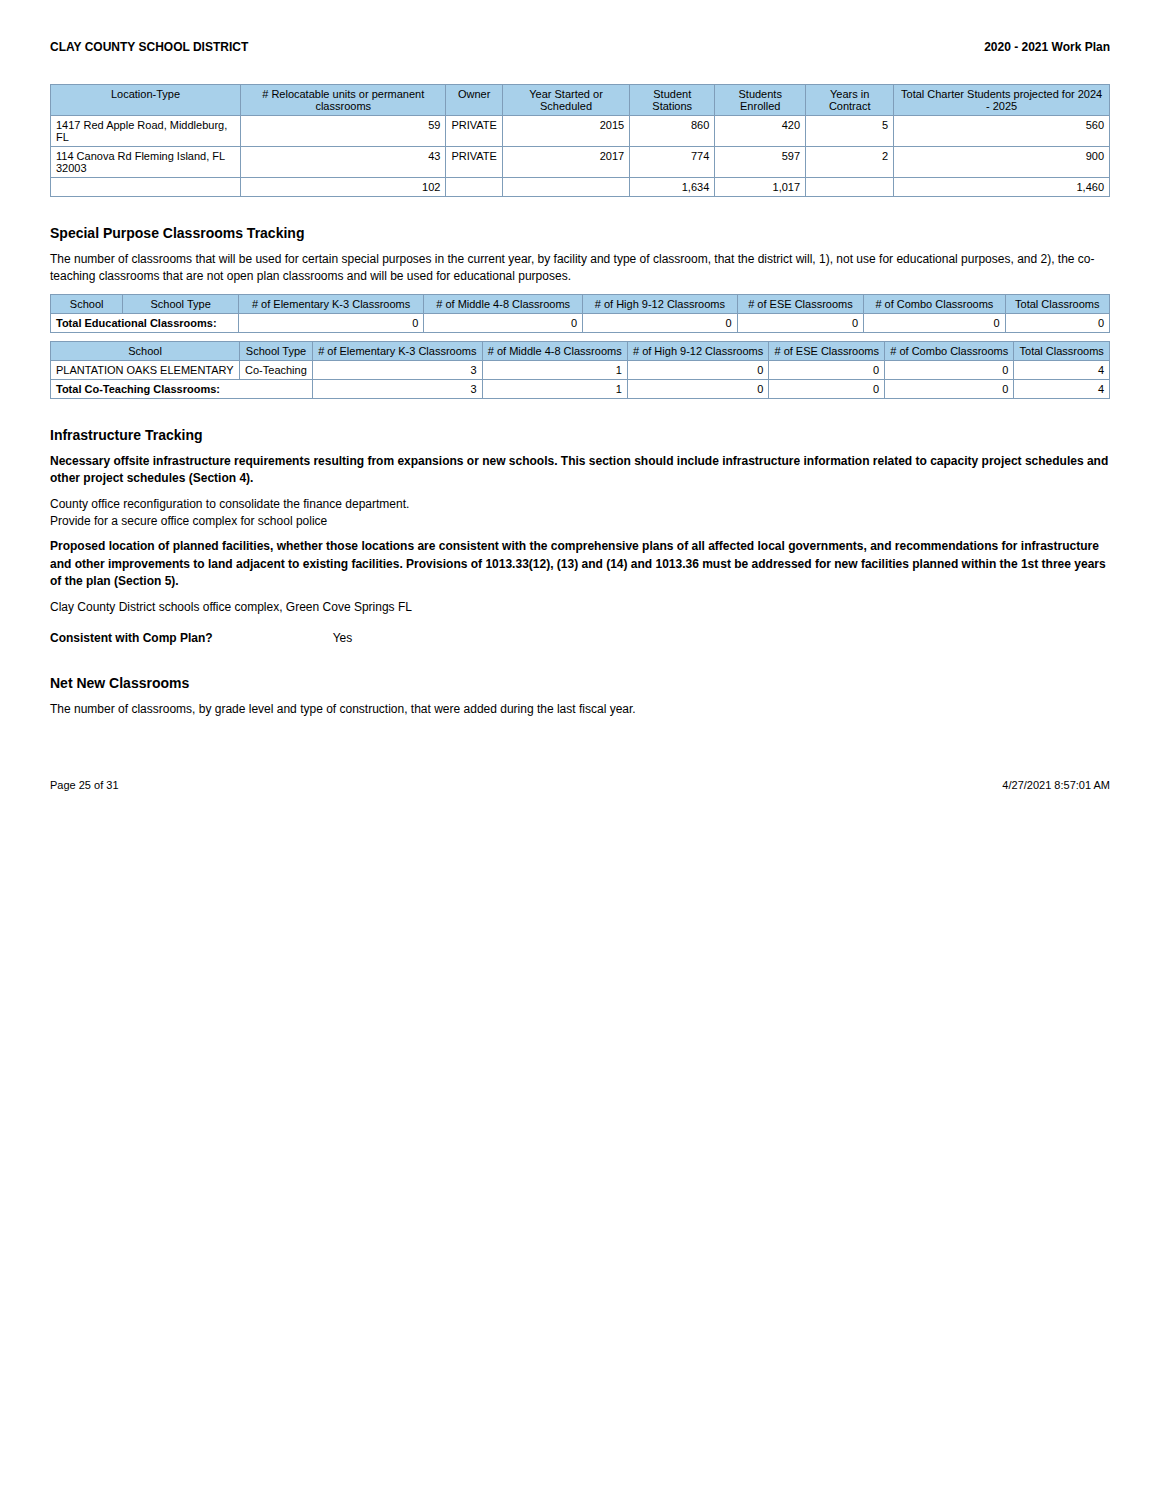CLAY COUNTY SCHOOL DISTRICT 2020 - 2021 Work Plan
| Location-Type | # Relocatable units or permanent classrooms | Owner | Year Started or Scheduled | Student Stations | Students Enrolled | Years in Contract | Total Charter Students projected for 2024 - 2025 |
| --- | --- | --- | --- | --- | --- | --- | --- |
| 1417 Red Apple Road, Middleburg, FL | 59 | PRIVATE | 2015 | 860 | 420 | 5 | 560 |
| 114 Canova Rd Fleming Island, FL 32003 | 43 | PRIVATE | 2017 | 774 | 597 | 2 | 900 |
| | 102 | | | 1,634 | 1,017 | | 1,460 |
Special Purpose Classrooms Tracking
The number of classrooms that will be used for certain special purposes in the current year, by facility and type of classroom, that the district will, 1), not use for educational purposes, and 2), the co-teaching classrooms that are not open plan classrooms and will be used for educational purposes.
| School | School Type | # of Elementary K-3 Classrooms | # of Middle 4-8 Classrooms | # of High 9-12 Classrooms | # of ESE Classrooms | # of Combo Classrooms | Total Classrooms |
| --- | --- | --- | --- | --- | --- | --- | --- |
| Total Educational Classrooms: | 0 | 0 | 0 | 0 | 0 | 0 |
| School | School Type | # of Elementary K-3 Classrooms | # of Middle 4-8 Classrooms | # of High 9-12 Classrooms | # of ESE Classrooms | # of Combo Classrooms | Total Classrooms |
| --- | --- | --- | --- | --- | --- | --- | --- |
| PLANTATION OAKS ELEMENTARY | Co-Teaching | 3 | 1 | 0 | 0 | 0 | 4 |
| Total Co-Teaching Classrooms: | 3 | 1 | 0 | 0 | 0 | 4 |
Infrastructure Tracking
Necessary offsite infrastructure requirements resulting from expansions or new schools. This section should include infrastructure information related to capacity project schedules and other project schedules (Section 4).
County office reconfiguration to consolidate the finance department.
Provide for a secure office complex for school police
Proposed location of planned facilities, whether those locations are consistent with the comprehensive plans of all affected local governments, and recommendations for infrastructure and other improvements to land adjacent to existing facilities. Provisions of 1013.33(12), (13) and (14) and 1013.36 must be addressed for new facilities planned within the 1st three years of the plan (Section 5).
Clay County District schools office complex, Green Cove Springs FL
Consistent with Comp Plan?Yes
Net New Classrooms
The number of classrooms, by grade level and type of construction, that were added during the last fiscal year.
Page 25 of 31 4/27/2021 8:57:01 AM